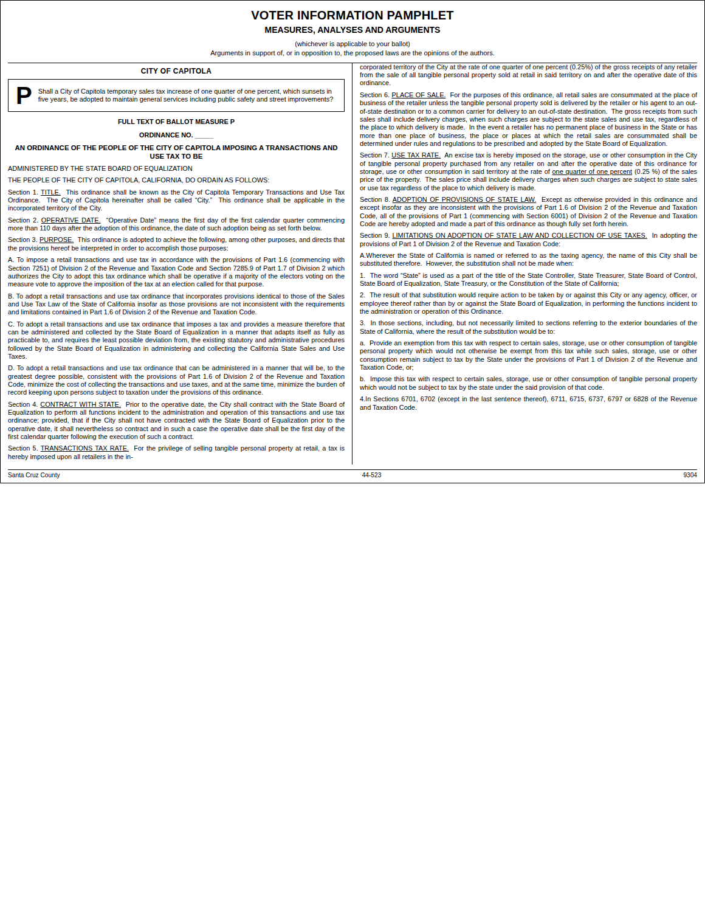VOTER INFORMATION PAMPHLET
MEASURES, ANALYSES AND ARGUMENTS
(whichever is applicable to your ballot)
Arguments in support of, or in opposition to, the proposed laws are the opinions of the authors.
CITY OF CAPITOLA
P
Shall a City of Capitola temporary sales tax increase of one quarter of one percent, which sunsets in five years, be adopted to maintain general services including public safety and street improvements?
FULL TEXT OF BALLOT MEASURE P
ORDINANCE NO. _____
AN ORDINANCE OF THE PEOPLE OF THE CITY OF CAPITOLA IMPOSING A TRANSACTIONS AND USE TAX TO BE
ADMINISTERED BY THE STATE BOARD OF EQUALIZATION
THE PEOPLE OF THE CITY OF CAPITOLA, CALIFORNIA, DO ORDAIN AS FOLLOWS:
Section 1. TITLE. This ordinance shall be known as the City of Capitola Temporary Transactions and Use Tax Ordinance. The City of Capitola hereinafter shall be called “City.” This ordinance shall be applicable in the incorporated territory of the City.
Section 2. OPERATIVE DATE. “Operative Date” means the first day of the first calendar quarter commencing more than 110 days after the adoption of this ordinance, the date of such adoption being as set forth below.
Section 3. PURPOSE. This ordinance is adopted to achieve the following, among other purposes, and directs that the provisions hereof be interpreted in order to accomplish those purposes:
A. To impose a retail transactions and use tax in accordance with the provisions of Part 1.6 (commencing with Section 7251) of Division 2 of the Revenue and Taxation Code and Section 7285.9 of Part 1.7 of Division 2 which authorizes the City to adopt this tax ordinance which shall be operative if a majority of the electors voting on the measure vote to approve the imposition of the tax at an election called for that purpose.
B. To adopt a retail transactions and use tax ordinance that incorporates provisions identical to those of the Sales and Use Tax Law of the State of California insofar as those provisions are not inconsistent with the requirements and limitations contained in Part 1.6 of Division 2 of the Revenue and Taxation Code.
C. To adopt a retail transactions and use tax ordinance that imposes a tax and provides a measure therefore that can be administered and collected by the State Board of Equalization in a manner that adapts itself as fully as practicable to, and requires the least possible deviation from, the existing statutory and administrative procedures followed by the State Board of Equalization in administering and collecting the California State Sales and Use Taxes.
D. To adopt a retail transactions and use tax ordinance that can be administered in a manner that will be, to the greatest degree possible, consistent with the provisions of Part 1.6 of Division 2 of the Revenue and Taxation Code, minimize the cost of collecting the transactions and use taxes, and at the same time, minimize the burden of record keeping upon persons subject to taxation under the provisions of this ordinance.
Section 4. CONTRACT WITH STATE. Prior to the operative date, the City shall contract with the State Board of Equalization to perform all functions incident to the administration and operation of this transactions and use tax ordinance; provided, that if the City shall not have contracted with the State Board of Equalization prior to the operative date, it shall nevertheless so contract and in such a case the operative date shall be the first day of the first calendar quarter following the execution of such a contract.
Section 5. TRANSACTIONS TAX RATE. For the privilege of selling tangible personal property at retail, a tax is hereby imposed upon all retailers in the in-
corporated territory of the City at the rate of one quarter of one percent (0.25%) of the gross receipts of any retailer from the sale of all tangible personal property sold at retail in said territory on and after the operative date of this ordinance.
Section 6. PLACE OF SALE. For the purposes of this ordinance, all retail sales are consummated at the place of business of the retailer unless the tangible personal property sold is delivered by the retailer or his agent to an out-of-state destination or to a common carrier for delivery to an out-of-state destination. The gross receipts from such sales shall include delivery charges, when such charges are subject to the state sales and use tax, regardless of the place to which delivery is made. In the event a retailer has no permanent place of business in the State or has more than one place of business, the place or places at which the retail sales are consummated shall be determined under rules and regulations to be prescribed and adopted by the State Board of Equalization.
Section 7. USE TAX RATE. An excise tax is hereby imposed on the storage, use or other consumption in the City of tangible personal property purchased from any retailer on and after the operative date of this ordinance for storage, use or other consumption in said territory at the rate of one quarter of one percent (0.25 %) of the sales price of the property. The sales price shall include delivery charges when such charges are subject to state sales or use tax regardless of the place to which delivery is made.
Section 8. ADOPTION OF PROVISIONS OF STATE LAW. Except as otherwise provided in this ordinance and except insofar as they are inconsistent with the provisions of Part 1.6 of Division 2 of the Revenue and Taxation Code, all of the provisions of Part 1 (commencing with Section 6001) of Division 2 of the Revenue and Taxation Code are hereby adopted and made a part of this ordinance as though fully set forth herein.
Section 9. LIMITATIONS ON ADOPTION OF STATE LAW AND COLLECTION OF USE TAXES. In adopting the provisions of Part 1 of Division 2 of the Revenue and Taxation Code:
A.Wherever the State of California is named or referred to as the taxing agency, the name of this City shall be substituted therefore. However, the substitution shall not be made when:
1. The word “State” is used as a part of the title of the State Controller, State Treasurer, State Board of Control, State Board of Equalization, State Treasury, or the Constitution of the State of California;
2. The result of that substitution would require action to be taken by or against this City or any agency, officer, or employee thereof rather than by or against the State Board of Equalization, in performing the functions incident to the administration or operation of this Ordinance.
3. In those sections, including, but not necessarily limited to sections referring to the exterior boundaries of the State of California, where the result of the substitution would be to:
a. Provide an exemption from this tax with respect to certain sales, storage, use or other consumption of tangible personal property which would not otherwise be exempt from this tax while such sales, storage, use or other consumption remain subject to tax by the State under the provisions of Part 1 of Division 2 of the Revenue and Taxation Code, or;
b. Impose this tax with respect to certain sales, storage, use or other consumption of tangible personal property which would not be subject to tax by the state under the said provision of that code.
4.In Sections 6701, 6702 (except in the last sentence thereof), 6711, 6715, 6737, 6797 or 6828 of the Revenue and Taxation Code.
Santa Cruz County 44-523 9304